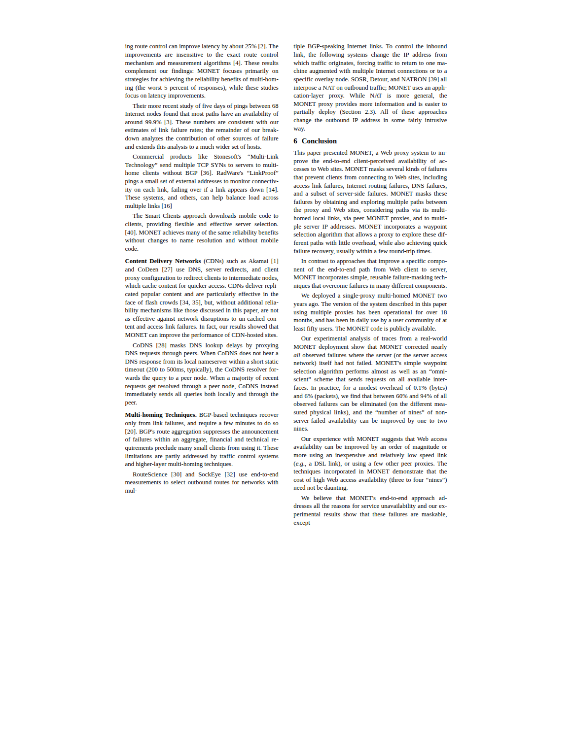ing route control can improve latency by about 25% [2]. The improvements are insensitive to the exact route control mechanism and measurement algorithms [4]. These results complement our findings: MONET focuses primarily on strategies for achieving the reliability benefits of multi-homing (the worst 5 percent of responses), while these studies focus on latency improvements.
Their more recent study of five days of pings between 68 Internet nodes found that most paths have an availability of around 99.9% [3]. These numbers are consistent with our estimates of link failure rates; the remainder of our breakdown analyzes the contribution of other sources of failure and extends this analysis to a much wider set of hosts.
Commercial products like Stonesoft's “Multi-Link Technology” send multiple TCP SYNs to servers to multi-home clients without BGP [36]. RadWare's “LinkProof” pings a small set of external addresses to monitor connectivity on each link, failing over if a link appears down [14]. These systems, and others, can help balance load across multiple links [16]
The Smart Clients approach downloads mobile code to clients, providing flexible and effective server selection. [40]. MONET achieves many of the same reliability benefits without changes to name resolution and without mobile code.
Content Delivery Networks (CDNs) such as Akamai [1] and CoDeen [27] use DNS, server redirects, and client proxy configuration to redirect clients to intermediate nodes, which cache content for quicker access. CDNs deliver replicated popular content and are particularly effective in the face of flash crowds [34, 35], but, without additional reliability mechanisms like those discussed in this paper, are not as effective against network disruptions to un-cached content and access link failures. In fact, our results showed that MONET can improve the performance of CDN-hosted sites.
CoDNS [28] masks DNS lookup delays by proxying DNS requests through peers. When CoDNS does not hear a DNS response from its local nameserver within a short static timeout (200 to 500ms, typically), the CoDNS resolver forwards the query to a peer node. When a majority of recent requests get resolved through a peer node, CoDNS instead immediately sends all queries both locally and through the peer.
Multi-homing Techniques. BGP-based techniques recover only from link failures, and require a few minutes to do so [20]. BGP's route aggregation suppresses the announcement of failures within an aggregate, financial and technical requirements preclude many small clients from using it. These limitations are partly addressed by traffic control systems and higher-layer multi-homing techniques.
RouteScience [30] and SockEye [32] use end-to-end measurements to select outbound routes for networks with mul-
tiple BGP-speaking Internet links. To control the inbound link, the following systems change the IP address from which traffic originates, forcing traffic to return to one machine augmented with multiple Internet connections or to a specific overlay node. SOSR, Detour, and NATRON [39] all interpose a NAT on outbound traffic; MONET uses an application-layer proxy. While NAT is more general, the MONET proxy provides more information and is easier to partially deploy (Section 2.3). All of these approaches change the outbound IP address in some fairly intrusive way.
6 Conclusion
This paper presented MONET, a Web proxy system to improve the end-to-end client-perceived availability of accesses to Web sites. MONET masks several kinds of failures that prevent clients from connecting to Web sites, including access link failures, Internet routing failures, DNS failures, and a subset of server-side failures. MONET masks these failures by obtaining and exploring multiple paths between the proxy and Web sites, considering paths via its multi-homed local links, via peer MONET proxies, and to multiple server IP addresses. MONET incorporates a waypoint selection algorithm that allows a proxy to explore these different paths with little overhead, while also achieving quick failure recovery, usually within a few round-trip times.
In contrast to approaches that improve a specific component of the end-to-end path from Web client to server, MONET incorporates simple, reusable failure-masking techniques that overcome failures in many different components.
We deployed a single-proxy multi-homed MONET two years ago. The version of the system described in this paper using multiple proxies has been operational for over 18 months, and has been in daily use by a user community of at least fifty users. The MONET code is publicly available.
Our experimental analysis of traces from a real-world MONET deployment show that MONET corrected nearly all observed failures where the server (or the server access network) itself had not failed. MONET's simple waypoint selection algorithm performs almost as well as an “omniscient” scheme that sends requests on all available interfaces. In practice, for a modest overhead of 0.1% (bytes) and 6% (packets), we find that between 60% and 94% of all observed failures can be eliminated (on the different measured physical links), and the “number of nines” of non-server-failed availability can be improved by one to two nines.
Our experience with MONET suggests that Web access availability can be improved by an order of magnitude or more using an inexpensive and relatively low speed link (e.g., a DSL link), or using a few other peer proxies. The techniques incorporated in MONET demonstrate that the cost of high Web access availability (three to four “nines”) need not be daunting.
We believe that MONET's end-to-end approach addresses all the reasons for service unavailability and our experimental results show that these failures are maskable, except